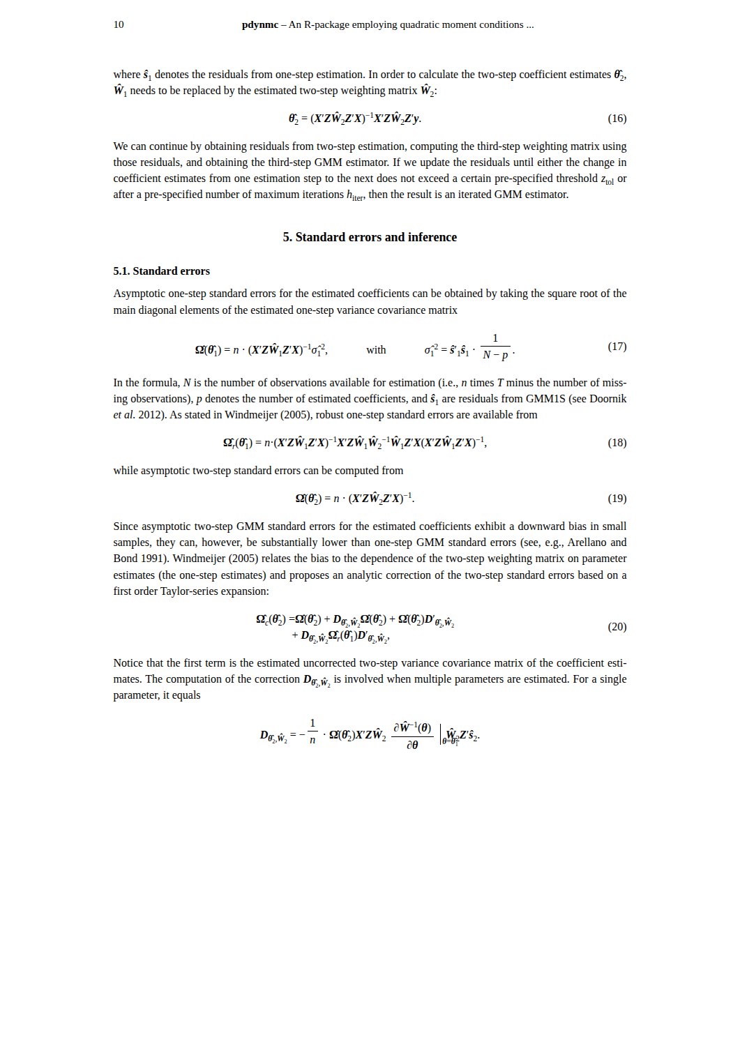10 pdynmc – An R-package employing quadratic moment conditions ...
where ŝ1 denotes the residuals from one-step estimation. In order to calculate the two-step coefficient estimates θ̂2, Ŵ1 needs to be replaced by the estimated two-step weighting matrix Ŵ2:
θ̂2 = (X′ZŴ2Z′X)−1X′ZŴ2Z′y.
(16)
We can continue by obtaining residuals from two-step estimation, computing the third-step weighting matrix using those residuals, and obtaining the third-step GMM estimator. If we update the residuals until either the change in coefficient estimates from one estimation step to the next does not exceed a certain pre-specified threshold ztol or after a pre-specified number of maximum iterations hiter, then the result is an iterated GMM estimator.
5. Standard errors and inference
5.1. Standard errors
Asymptotic one-step standard errors for the estimated coefficients can be obtained by taking the square root of the main diagonal elements of the estimated one-step variance covariance matrix
Ω̂(θ̂1) = n · (X′ZŴ1Z′X)−1σ̂12, with σ̂12 = ŝ′1ŝ1 · 1 N − p.
(17)
In the formula, N is the number of observations available for estimation (i.e., n times T minus the number of missing observations), p denotes the number of estimated coefficients, and ŝ1 are residuals from GMM1S (see Doornik et al. 2012). As stated in Windmeijer (2005), robust one-step standard errors are available from
Ω̂r(θ̂1) = n·(X′ZŴ1Z′X)−1X′ZŴ1Ŵ2−1Ŵ1Z′X(X′ZŴ1Z′X)−1,
(18)
while asymptotic two-step standard errors can be computed from
Ω̂(θ̂2) = n · (X′ZŴ2Z′X)−1.
(19)
Since asymptotic two-step GMM standard errors for the estimated coefficients exhibit a downward bias in small samples, they can, however, be substantially lower than one-step GMM standard errors (see, e.g., Arellano and Bond 1991). Windmeijer (2005) relates the bias to the dependence of the two-step weighting matrix on parameter estimates (the one-step estimates) and proposes an analytic correction of the two-step standard errors based on a first order Taylor-series expansion:
Ω̂c(θ̂2) =Ω̂(θ̂2) + Dθ̂2,Ŵ2Ω̂(θ̂2) + Ω̂(θ̂2)D′θ̂2,Ŵ2 + Dθ̂2,Ŵ2Ω̂r(θ̂1)D′θ̂2,Ŵ2,
(20)
Notice that the first term is the estimated uncorrected two-step variance covariance matrix of the coefficient estimates. The computation of the correction Dθ̂2,Ŵ2 is involved when multiple parameters are estimated. For a single parameter, it equals
Dθ̂2,Ŵ2 = −1 n · Ω̂(θ̂2)X′ZŴ2 ∂Ŵ−1(θ)∂θ θ=θ̂1 Ŵ2Z′ŝ2.